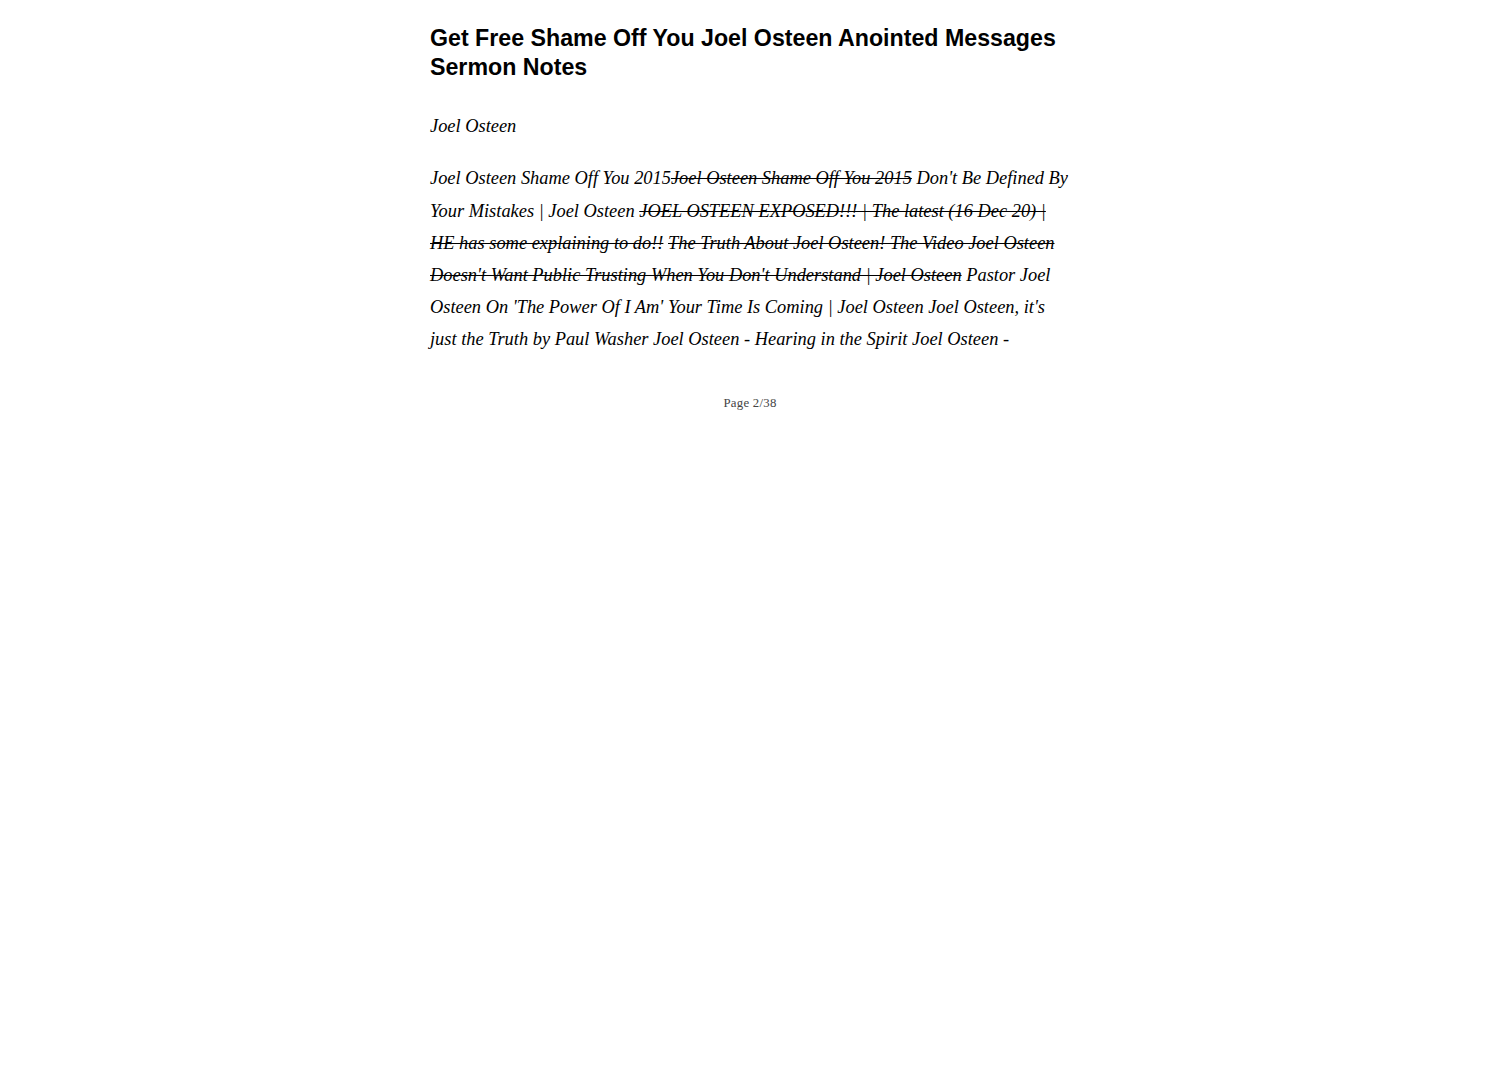Get Free Shame Off You Joel Osteen Anointed Messages Sermon Notes
Joel Osteen
Joel Osteen Shame Off You 2015 Joel Osteen Shame Off You 2015 Don't Be Defined By Your Mistakes | Joel Osteen JOEL OSTEEN EXPOSED!!! | The latest (16 Dec 20) | HE has some explaining to do!! The Truth About Joel Osteen! The Video Joel Osteen Doesn't Want Public Trusting When You Don't Understand | Joel Osteen Pastor Joel Osteen On 'The Power Of I Am' Your Time Is Coming | Joel Osteen Joel Osteen, it's just the Truth by Paul Washer Joel Osteen - Hearing in the Spirit Joel Osteen -
Page 2/38